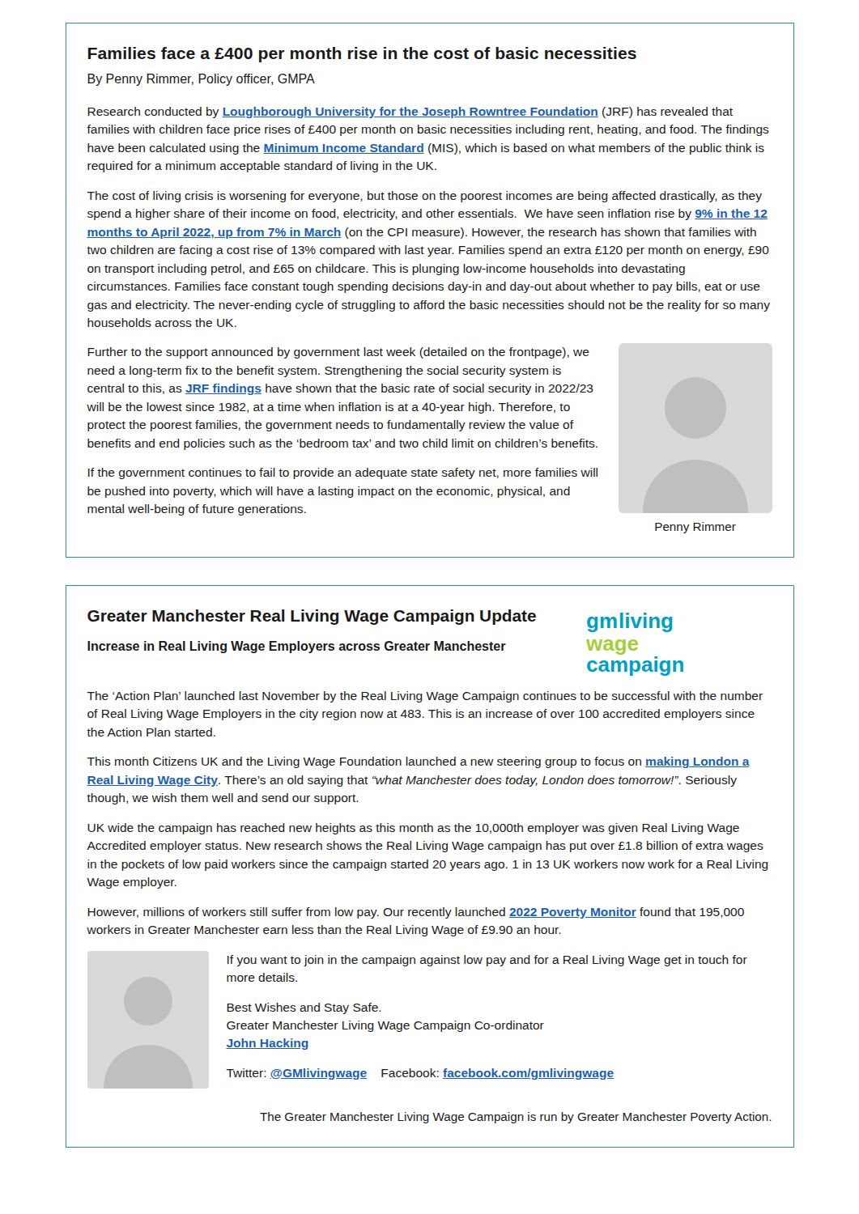Families face a £400 per month rise in the cost of basic necessities
By Penny Rimmer, Policy officer, GMPA
Research conducted by Loughborough University for the Joseph Rowntree Foundation (JRF) has revealed that families with children face price rises of £400 per month on basic necessities including rent, heating, and food. The findings have been calculated using the Minimum Income Standard (MIS), which is based on what members of the public think is required for a minimum acceptable standard of living in the UK.
The cost of living crisis is worsening for everyone, but those on the poorest incomes are being affected drastically, as they spend a higher share of their income on food, electricity, and other essentials. We have seen inflation rise by 9% in the 12 months to April 2022, up from 7% in March (on the CPI measure). However, the research has shown that families with two children are facing a cost rise of 13% compared with last year. Families spend an extra £120 per month on energy, £90 on transport including petrol, and £65 on childcare. This is plunging low-income households into devastating circumstances. Families face constant tough spending decisions day-in and day-out about whether to pay bills, eat or use gas and electricity. The never-ending cycle of struggling to afford the basic necessities should not be the reality for so many households across the UK.
Further to the support announced by government last week (detailed on the frontpage), we need a long-term fix to the benefit system. Strengthening the social security system is central to this, as JRF findings have shown that the basic rate of social security in 2022/23 will be the lowest since 1982, at a time when inflation is at a 40-year high. Therefore, to protect the poorest families, the government needs to fundamentally review the value of benefits and end policies such as the ‘bedroom tax’ and two child limit on children’s benefits.
If the government continues to fail to provide an adequate state safety net, more families will be pushed into poverty, which will have a lasting impact on the economic, physical, and mental well-being of future generations.
Penny Rimmer
Greater Manchester Real Living Wage Campaign Update
Increase in Real Living Wage Employers across Greater Manchester
The ‘Action Plan’ launched last November by the Real Living Wage Campaign continues to be successful with the number of Real Living Wage Employers in the city region now at 483. This is an increase of over 100 accredited employers since the Action Plan started.
This month Citizens UK and the Living Wage Foundation launched a new steering group to focus on making London a Real Living Wage City. There’s an old saying that “what Manchester does today, London does tomorrow!”. Seriously though, we wish them well and send our support.
UK wide the campaign has reached new heights as this month as the 10,000th employer was given Real Living Wage Accredited employer status. New research shows the Real Living Wage campaign has put over £1.8 billion of extra wages in the pockets of low paid workers since the campaign started 20 years ago. 1 in 13 UK workers now work for a Real Living Wage employer.
However, millions of workers still suffer from low pay. Our recently launched 2022 Poverty Monitor found that 195,000 workers in Greater Manchester earn less than the Real Living Wage of £9.90 an hour.
If you want to join in the campaign against low pay and for a Real Living Wage get in touch for more details.
Best Wishes and Stay Safe.
Greater Manchester Living Wage Campaign Co-ordinator
John Hacking
Twitter: @GMlivingwage Facebook: facebook.com/gmlivingwage
The Greater Manchester Living Wage Campaign is run by Greater Manchester Poverty Action.